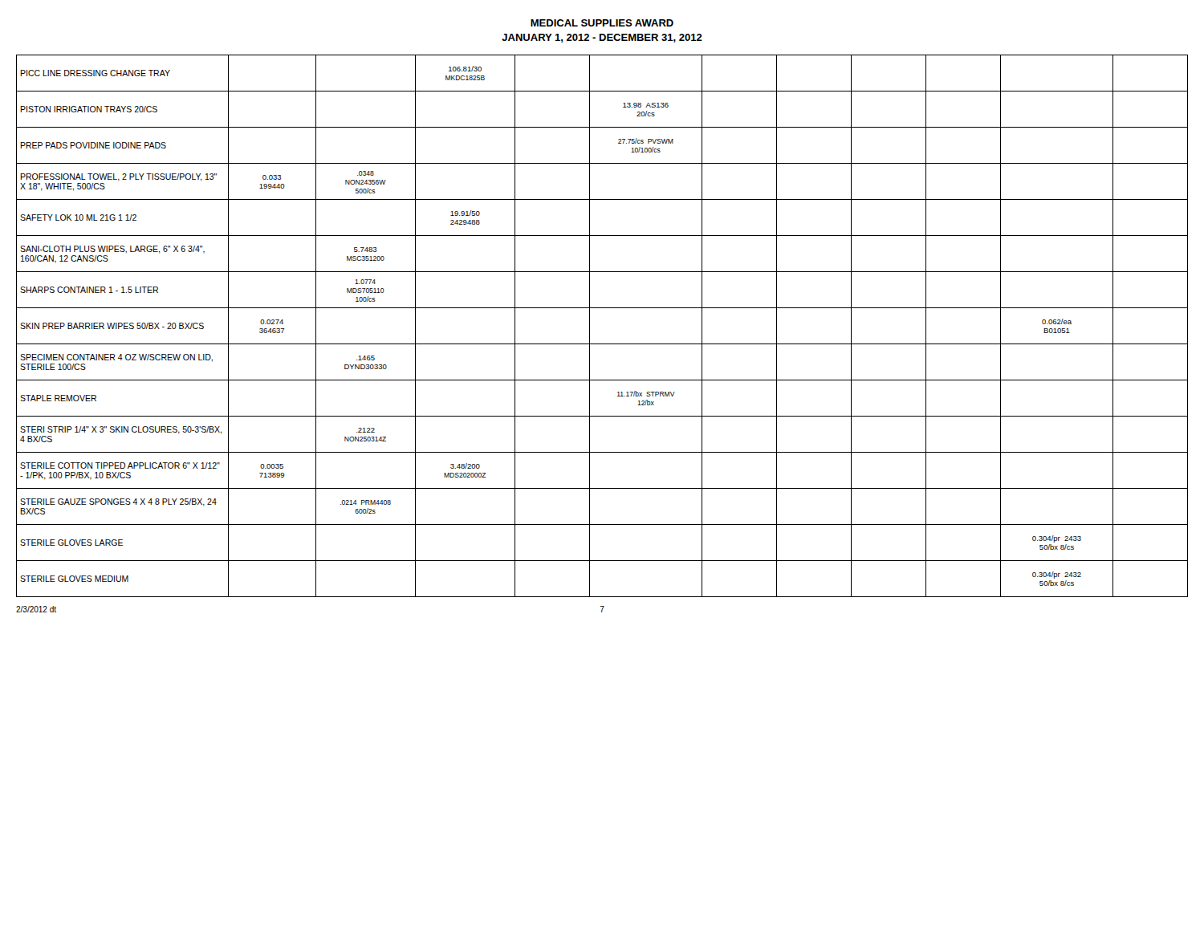MEDICAL SUPPLIES AWARD
JANUARY 1, 2012 - DECEMBER 31, 2012
| PICC LINE DRESSING CHANGE TRAY | | | 106.81/30 MKDC1825B | | | | | | | | |
| PISTON IRRIGATION TRAYS 20/CS | | | | | 13.98 AS136 20/cs | | | | | | |
| PREP PADS POVIDINE IODINE PADS | | | | | 27.75/cs PVSWM 10/100/cs | | | | | | |
| PROFESSIONAL TOWEL, 2 PLY TISSUE/POLY, 13" X 18", WHITE, 500/CS | 0.033 199440 | .0348 NON24356W 500/cs | | | | | | | | | |
| SAFETY LOK 10 ML 21G 1 1/2 | | | 19.91/50 2429488 | | | | | | | | |
| SANI-CLOTH PLUS WIPES, LARGE, 6" X 6 3/4", 160/CAN, 12 CANS/CS | | 5.7483 MSC351200 | | | | | | | | | |
| SHARPS CONTAINER 1 - 1.5 LITER | | 1.0774 MDS705110 100/cs | | | | | | | | | |
| SKIN PREP BARRIER WIPES 50/BX - 20 BX/CS | 0.0274 364637 | | | | | | | | | 0.062/ea B01051 | |
| SPECIMEN CONTAINER 4 OZ W/SCREW ON LID, STERILE 100/CS | | .1465 DYND30330 | | | | | | | | | |
| STAPLE REMOVER | | | | | 11.17/bx STPRMV 12/bx | | | | | | |
| STERI STRIP 1/4" X 3" SKIN CLOSURES, 50-3'S/BX, 4 BX/CS | | .2122 NON250314Z | | | | | | | | | |
| STERILE COTTON TIPPED APPLICATOR 6" X 1/12" - 1/PK, 100 PP/BX, 10 BX/CS | 0.0035 713899 | | 3.48/200 MDS202000Z | | | | | | | | |
| STERILE GAUZE SPONGES 4 X 4 8 PLY 25/BX, 24 BX/CS | | .0214 PRM4408 600/2s | | | | | | | | | |
| STERILE GLOVES LARGE | | | | | | | | | | 0.304/pr 2433 50/bx 8/cs | |
| STERILE GLOVES MEDIUM | | | | | | | | | | 0.304/pr 2432 50/bx 8/cs | |
2/3/2012 dt 7